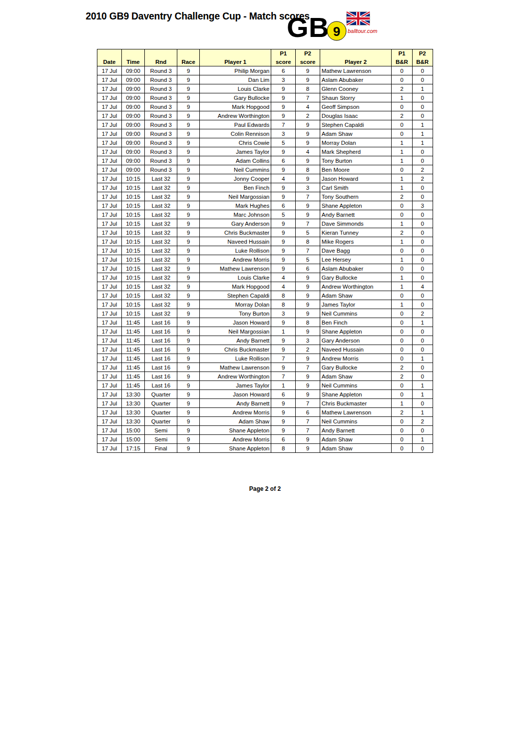2010 GB9 Daventry Challenge Cup - Match scores
G B 9 balltour.com
| | | | | | P1 | P2 | | P1 | P2 |
| --- | --- | --- | --- | --- | --- | --- | --- | --- | --- |
| Date | Time | Rnd | Race | Player 1 | score | score | Player 2 | B&R | B&R |
| 17 Jul | 09:00 | Round 3 | 9 | Philip Morgan | 6 | 9 | Mathew Lawrenson | 0 | 0 |
| 17 Jul | 09:00 | Round 3 | 9 | Dan Lim | 3 | 9 | Aslam Abubaker | 0 | 0 |
| 17 Jul | 09:00 | Round 3 | 9 | Louis Clarke | 9 | 8 | Glenn Cooney | 2 | 1 |
| 17 Jul | 09:00 | Round 3 | 9 | Gary Bullocke | 9 | 7 | Shaun Storry | 1 | 0 |
| 17 Jul | 09:00 | Round 3 | 9 | Mark Hopgood | 9 | 4 | Geoff Simpson | 0 | 0 |
| 17 Jul | 09:00 | Round 3 | 9 | Andrew Worthington | 9 | 2 | Douglas Isaac | 2 | 0 |
| 17 Jul | 09:00 | Round 3 | 9 | Paul Edwards | 7 | 9 | Stephen Capaldi | 0 | 1 |
| 17 Jul | 09:00 | Round 3 | 9 | Colin Rennison | 3 | 9 | Adam Shaw | 0 | 1 |
| 17 Jul | 09:00 | Round 3 | 9 | Chris Cowie | 5 | 9 | Morray Dolan | 1 | 1 |
| 17 Jul | 09:00 | Round 3 | 9 | James Taylor | 9 | 4 | Mark Shepherd | 1 | 0 |
| 17 Jul | 09:00 | Round 3 | 9 | Adam Collins | 6 | 9 | Tony Burton | 1 | 0 |
| 17 Jul | 09:00 | Round 3 | 9 | Neil Cummins | 9 | 8 | Ben Moore | 0 | 2 |
| 17 Jul | 10:15 | Last 32 | 9 | Jonny Cooper | 4 | 9 | Jason Howard | 1 | 2 |
| 17 Jul | 10:15 | Last 32 | 9 | Ben Finch | 9 | 3 | Carl Smith | 1 | 0 |
| 17 Jul | 10:15 | Last 32 | 9 | Neil Margossian | 9 | 7 | Tony Southern | 2 | 0 |
| 17 Jul | 10:15 | Last 32 | 9 | Mark Hughes | 6 | 9 | Shane Appleton | 0 | 3 |
| 17 Jul | 10:15 | Last 32 | 9 | Marc Johnson | 5 | 9 | Andy Barnett | 0 | 0 |
| 17 Jul | 10:15 | Last 32 | 9 | Gary Anderson | 9 | 7 | Dave Simmonds | 1 | 0 |
| 17 Jul | 10:15 | Last 32 | 9 | Chris Buckmaster | 9 | 5 | Kieran Tunney | 2 | 0 |
| 17 Jul | 10:15 | Last 32 | 9 | Naveed Hussain | 9 | 8 | Mike Rogers | 1 | 0 |
| 17 Jul | 10:15 | Last 32 | 9 | Luke Rollison | 9 | 7 | Dave Bagg | 0 | 0 |
| 17 Jul | 10:15 | Last 32 | 9 | Andrew Morris | 9 | 5 | Lee Hersey | 1 | 0 |
| 17 Jul | 10:15 | Last 32 | 9 | Mathew Lawrenson | 9 | 6 | Aslam Abubaker | 0 | 0 |
| 17 Jul | 10:15 | Last 32 | 9 | Louis Clarke | 4 | 9 | Gary Bullocke | 1 | 0 |
| 17 Jul | 10:15 | Last 32 | 9 | Mark Hopgood | 4 | 9 | Andrew Worthington | 1 | 4 |
| 17 Jul | 10:15 | Last 32 | 9 | Stephen Capaldi | 8 | 9 | Adam Shaw | 0 | 0 |
| 17 Jul | 10:15 | Last 32 | 9 | Morray Dolan | 8 | 9 | James Taylor | 1 | 0 |
| 17 Jul | 10:15 | Last 32 | 9 | Tony Burton | 3 | 9 | Neil Cummins | 0 | 2 |
| 17 Jul | 11:45 | Last 16 | 9 | Jason Howard | 9 | 8 | Ben Finch | 0 | 1 |
| 17 Jul | 11:45 | Last 16 | 9 | Neil Margossian | 1 | 9 | Shane Appleton | 0 | 0 |
| 17 Jul | 11:45 | Last 16 | 9 | Andy Barnett | 9 | 3 | Gary Anderson | 0 | 0 |
| 17 Jul | 11:45 | Last 16 | 9 | Chris Buckmaster | 9 | 2 | Naveed Hussain | 0 | 0 |
| 17 Jul | 11:45 | Last 16 | 9 | Luke Rollison | 7 | 9 | Andrew Morris | 0 | 1 |
| 17 Jul | 11:45 | Last 16 | 9 | Mathew Lawrenson | 9 | 7 | Gary Bullocke | 2 | 0 |
| 17 Jul | 11:45 | Last 16 | 9 | Andrew Worthington | 7 | 9 | Adam Shaw | 2 | 0 |
| 17 Jul | 11:45 | Last 16 | 9 | James Taylor | 1 | 9 | Neil Cummins | 0 | 1 |
| 17 Jul | 13:30 | Quarter | 9 | Jason Howard | 6 | 9 | Shane Appleton | 0 | 1 |
| 17 Jul | 13:30 | Quarter | 9 | Andy Barnett | 9 | 7 | Chris Buckmaster | 1 | 0 |
| 17 Jul | 13:30 | Quarter | 9 | Andrew Morris | 9 | 6 | Mathew Lawrenson | 2 | 1 |
| 17 Jul | 13:30 | Quarter | 9 | Adam Shaw | 9 | 7 | Neil Cummins | 0 | 2 |
| 17 Jul | 15:00 | Semi | 9 | Shane Appleton | 9 | 7 | Andy Barnett | 0 | 0 |
| 17 Jul | 15:00 | Semi | 9 | Andrew Morris | 6 | 9 | Adam Shaw | 0 | 1 |
| 17 Jul | 17:15 | Final | 9 | Shane Appleton | 8 | 9 | Adam Shaw | 0 | 0 |
Page 2 of 2